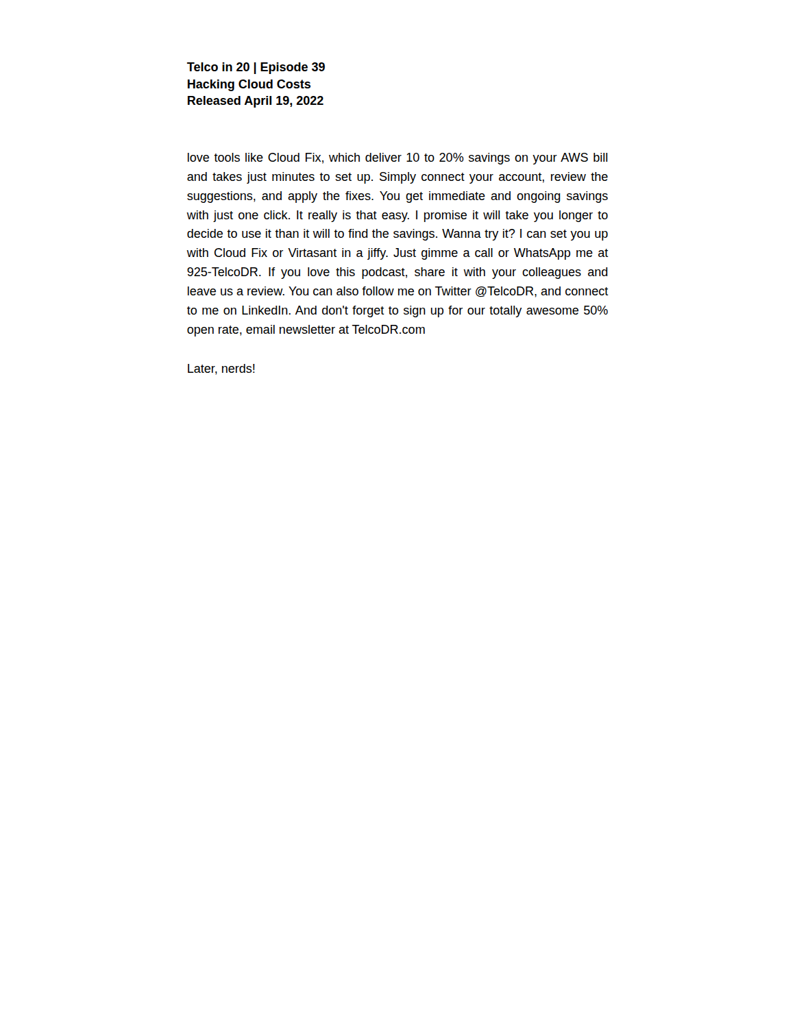Telco in 20 | Episode 39
Hacking Cloud Costs
Released April 19, 2022
love tools like Cloud Fix, which deliver 10 to 20% savings on your AWS bill and takes just minutes to set up. Simply connect your account, review the suggestions, and apply the fixes. You get immediate and ongoing savings with just one click. It really is that easy. I promise it will take you longer to decide to use it than it will to find the savings. Wanna try it? I can set you up with Cloud Fix or Virtasant in a jiffy. Just gimme a call or WhatsApp me at 925-TelcoDR. If you love this podcast, share it with your colleagues and leave us a review. You can also follow me on Twitter @TelcoDR, and connect to me on LinkedIn. And don't forget to sign up for our totally awesome 50% open rate, email newsletter at TelcoDR.com
Later, nerds!